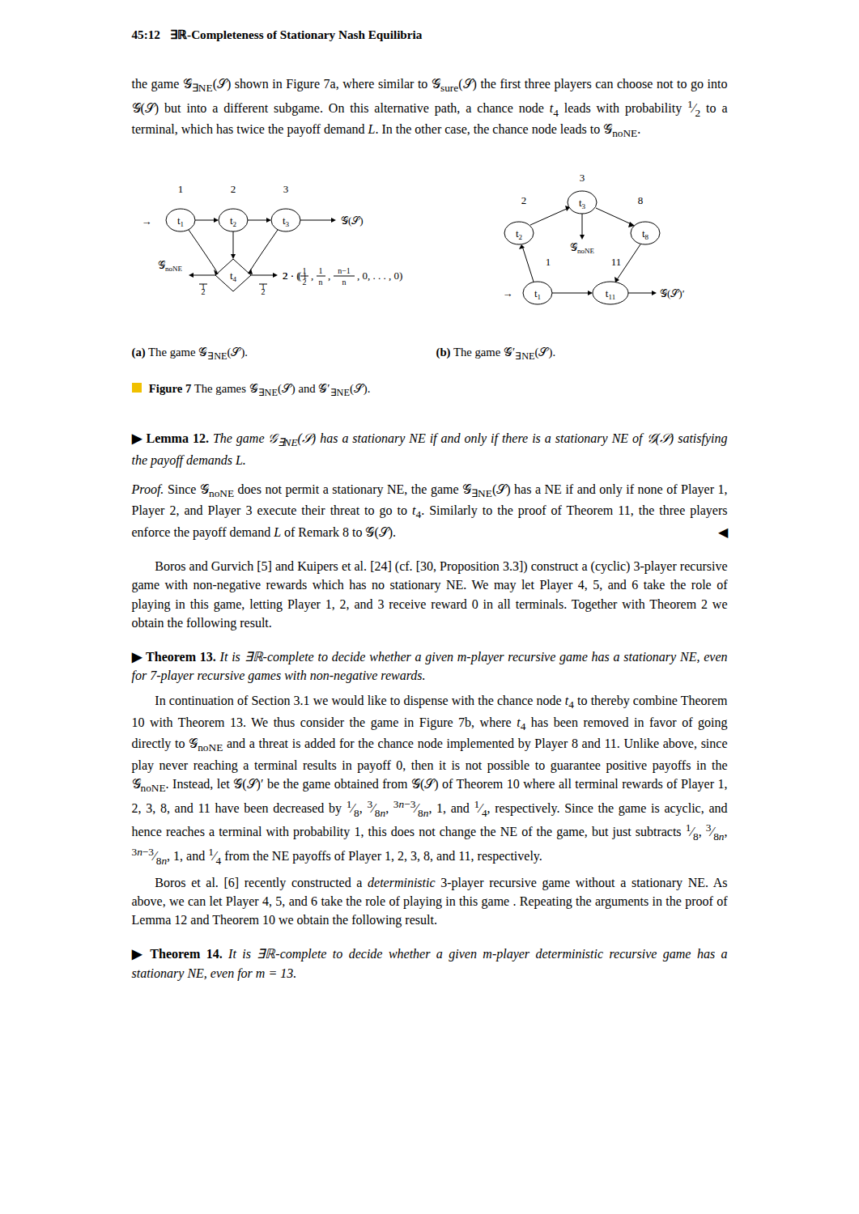45:12∃ℝ-Completeness of Stationary Nash Equilibria
the game 𝒢∃NE(𝒮) shown in Figure 7a, where similar to 𝒢sure(𝒮) the first three players can choose not to go into 𝒢(𝒮) but into a different subgame. On this alternative path, a chance node t4 leads with probability 1⁄2 to a terminal, which has twice the payoff demand L. In the other case, the chance node leads to 𝒢noNE.
1 2 3 → t1 t2 t3 t4 𝒢(𝒮) 𝒢noNE 1 2 1 2 2 · ( 1 x 2 · ( 1 2 , 1 n , n−1 n , 0, . . . , 0)
(a) The game 𝒢∃NE(𝒮).
3 2 8 t3 t2 t8 t1 t11 𝒢noNE 1 11 𝒢(𝒮)′ →
(b) The game 𝒢′∃NE(𝒮).
Figure 7 The games 𝒢∃NE(𝒮) and 𝒢′∃NE(𝒮).
▶ Lemma 12. The game 𝒢∃NE(𝒮) has a stationary NE if and only if there is a stationary NE of 𝒢(𝒮) satisfying the payoff demands L.
Proof. Since 𝒢noNE does not permit a stationary NE, the game 𝒢∃NE(𝒮) has a NE if and only if none of Player 1, Player 2, and Player 3 execute their threat to go to t4. Similarly to the proof of Theorem 11, the three players enforce the payoff demand L of Remark 8 to 𝒢(𝒮). ◀
Boros and Gurvich [5] and Kuipers et al. [24] (cf. [30, Proposition 3.3]) construct a (cyclic) 3-player recursive game with non-negative rewards which has no stationary NE. We may let Player 4, 5, and 6 take the role of playing in this game, letting Player 1, 2, and 3 receive reward 0 in all terminals. Together with Theorem 2 we obtain the following result.
▶ Theorem 13. It is ∃ℝ-complete to decide whether a given m-player recursive game has a stationary NE, even for 7-player recursive games with non-negative rewards.
In continuation of Section 3.1 we would like to dispense with the chance node t4 to thereby combine Theorem 10 with Theorem 13. We thus consider the game in Figure 7b, where t4 has been removed in favor of going directly to 𝒢noNE and a threat is added for the chance node implemented by Player 8 and 11. Unlike above, since play never reaching a terminal results in payoff 0, then it is not possible to guarantee positive payoffs in the 𝒢noNE. Instead, let 𝒢(𝒮)′ be the game obtained from 𝒢(𝒮) of Theorem 10 where all terminal rewards of Player 1, 2, 3, 8, and 11 have been decreased by 1⁄8, 3⁄8n, 3n−3⁄8n, 1, and 1⁄4, respectively. Since the game is acyclic, and hence reaches a terminal with probability 1, this does not change the NE of the game, but just subtracts 1⁄8, 3⁄8n, 3n−3⁄8n, 1, and 1⁄4 from the NE payoffs of Player 1, 2, 3, 8, and 11, respectively.
Boros et al. [6] recently constructed a deterministic 3-player recursive game without a stationary NE. As above, we can let Player 4, 5, and 6 take the role of playing in this game . Repeating the arguments in the proof of Lemma 12 and Theorem 10 we obtain the following result.
▶ Theorem 14. It is ∃ℝ-complete to decide whether a given m-player deterministic recursive game has a stationary NE, even for m = 13.